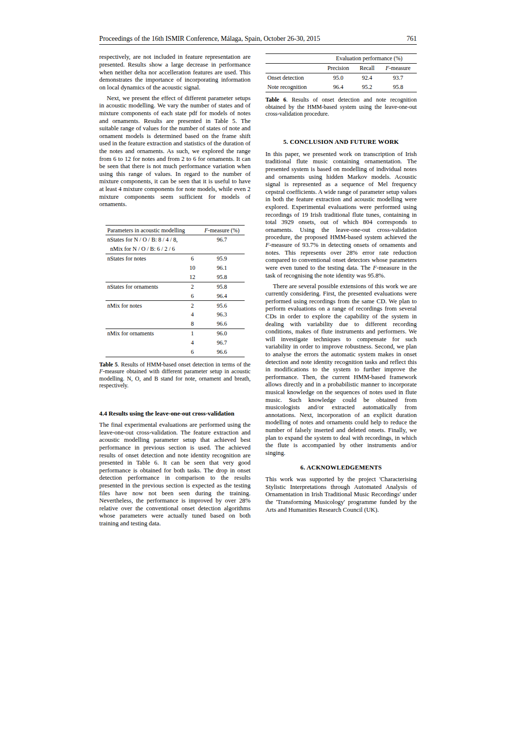Proceedings of the 16th ISMIR Conference, Málaga, Spain, October 26-30, 2015
761
respectively, are not included in feature representation are presented. Results show a large decrease in performance when neither delta nor accelleration features are used. This demonstrates the importance of incorporating information on local dynamics of the acoustic signal.
Next, we present the effect of different parameter setups in acoustic modelling. We vary the number of states and of mixture components of each state pdf for models of notes and ornaments. Results are presented in Table 5. The suitable range of values for the number of states of note and ornament models is determined based on the frame shift used in the feature extraction and statistics of the duration of the notes and ornaments. As such, we explored the range from 6 to 12 for notes and from 2 to 6 for ornaments. It can be seen that there is not much performance variation when using this range of values. In regard to the number of mixture components, it can be seen that it is useful to have at least 4 mixture components for note models, while even 2 mixture components seem sufficient for models of ornaments.
| Parameters in acoustic modelling | F -measure (%) |
| nStates for N / O / B: 8 / 4 / 8, | 96.7 |
| nMix for N / O / B: 6 / 2 / 6 | |
| nStates for notes | 6 | 95.9 |
| | 10 | 96.1 |
| | 12 | 95.8 |
| nStates for ornaments | 2 | 95.8 |
| | 6 | 96.4 |
| nMix for notes | 2 | 95.6 |
| | 4 | 96.3 |
| | 8 | 96.6 |
| nMix for ornaments | 1 | 96.0 |
| | 4 | 96.7 |
| | 6 | 96.6 |
Table 5. Results of HMM-based onset detection in terms of the F-measure obtained with different parameter setup in acoustic modelling. N, O, and B stand for note, ornament and breath, respectively.
4.4 Results using the leave-one-out cross-validation
The final experimental evaluations are performed using the leave-one-out cross-validation. The feature extraction and acoustic modelling parameter setup that achieved best performance in previous section is used. The achieved results of onset detection and note identity recognition are presented in Table 6. It can be seen that very good performance is obtained for both tasks. The drop in onset detection performance in comparison to the results presented in the previous section is expected as the testing files have now not been seen during the training. Nevertheless, the performance is improved by over 28% relative over the conventional onset detection algorithms whose parameters were actually tuned based on both training and testing data.
| | Evaluation performance (%) |
| | Precision | Recall | F -measure |
| Onset detection | 95.0 | 92.4 | 93.7 |
| Note recognition | 96.4 | 95.2 | 95.8 |
Table 6. Results of onset detection and note recognition obtained by the HMM-based system using the leave-one-out cross-validation procedure.
5. Conclusion and Future Work
In this paper, we presented work on transcription of Irish traditional flute music containing ornamentation. The presented system is based on modelling of individual notes and ornaments using hidden Markov models. Acoustic signal is represented as a sequence of Mel frequency cepstral coefficients. A wide range of parameter setup values in both the feature extraction and acoustic modelling were explored. Experimental evaluations were performed using recordings of 19 Irish traditional flute tunes, containing in total 3929 onsets, out of which 804 corresponds to ornaments. Using the leave-one-out cross-validation procedure, the proposed HMM-based system achieved the F-measure of 93.7% in detecting onsets of ornaments and notes. This represents over 28% error rate reduction compared to conventional onset detectors whose parameters were even tuned to the testing data. The F-measure in the task of recognising the note identity was 95.8%.
There are several possible extensions of this work we are currently considering. First, the presented evaluations were performed using recordings from the same CD. We plan to perform evaluations on a range of recordings from several CDs in order to explore the capability of the system in dealing with variability due to different recording conditions, makes of flute instruments and performers. We will investigate techniques to compensate for such variability in order to improve robustness. Second, we plan to analyse the errors the automatic system makes in onset detection and note identity recognition tasks and reflect this in modifications to the system to further improve the performance. Then, the current HMM-based framework allows directly and in a probabilistic manner to incorporate musical knowledge on the sequences of notes used in flute music. Such knowledge could be obtained from musicologists and/or extracted automatically from annotations. Next, incorporation of an explicit duration modelling of notes and ornaments could help to reduce the number of falsely inserted and deleted onsets. Finally, we plan to expand the system to deal with recordings, in which the flute is accompanied by other instruments and/or singing.
6. Acknowledgements
This work was supported by the project 'Characterising Stylistic Interpretations through Automated Analysis of Ornamentation in Irish Traditional Music Recordings' under the 'Transforming Musicology' programme funded by the Arts and Humanities Research Council (UK).